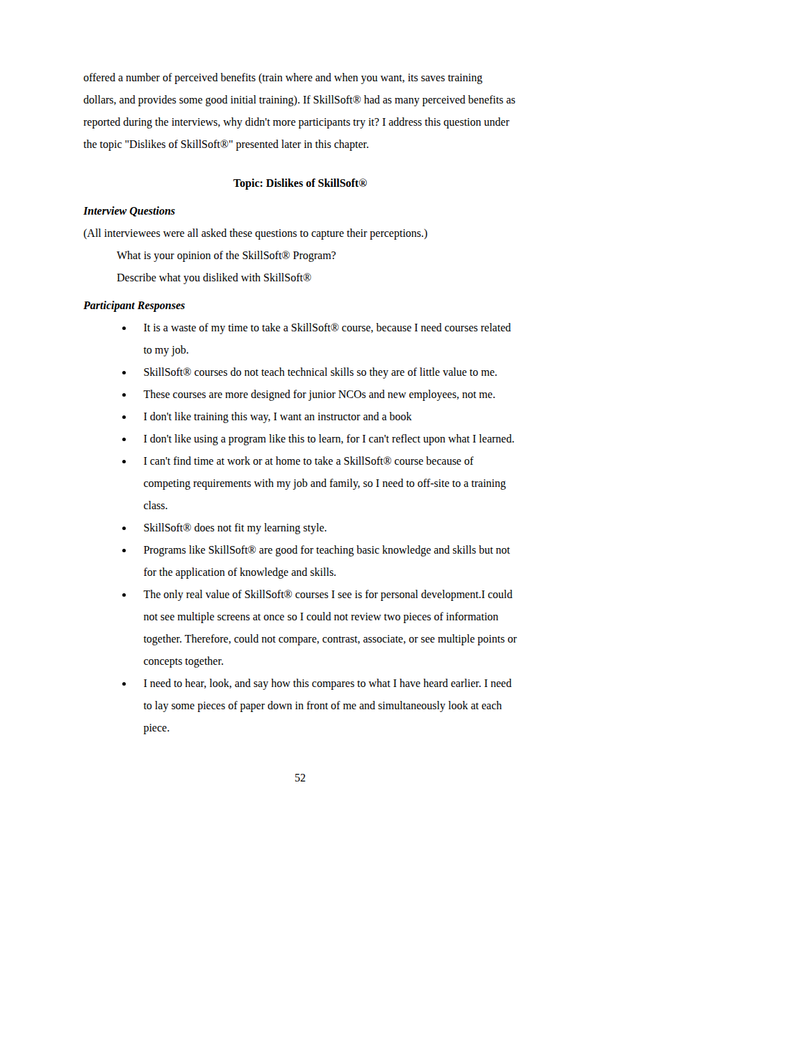offered a number of perceived benefits (train where and when you want, its saves training dollars, and provides some good initial training). If SkillSoft® had as many perceived benefits as reported during the interviews, why didn't more participants try it? I address this question under the topic "Dislikes of SkillSoft®" presented later in this chapter.
Topic: Dislikes of SkillSoft®
Interview Questions
(All interviewees were all asked these questions to capture their perceptions.)
What is your opinion of the SkillSoft® Program?
Describe what you disliked with SkillSoft®
Participant Responses
It is a waste of my time to take a SkillSoft® course, because I need courses related to my job.
SkillSoft® courses do not teach technical skills so they are of little value to me.
These courses are more designed for junior NCOs and new employees, not me.
I don't like training this way, I want an instructor and a book
I don't like using a program like this to learn, for I can't reflect upon what I learned.
I can't find time at work or at home to take a SkillSoft® course because of competing requirements with my job and family, so I need to off-site to a training class.
SkillSoft® does not fit my learning style.
Programs like SkillSoft® are good for teaching basic knowledge and skills but not for the application of knowledge and skills.
The only real value of SkillSoft® courses I see is for personal development.I could not see multiple screens at once so I could not review two pieces of information together. Therefore, could not compare, contrast, associate, or see multiple points or concepts together.
I need to hear, look, and say how this compares to what I have heard earlier. I need to lay some pieces of paper down in front of me and simultaneously look at each piece.
52